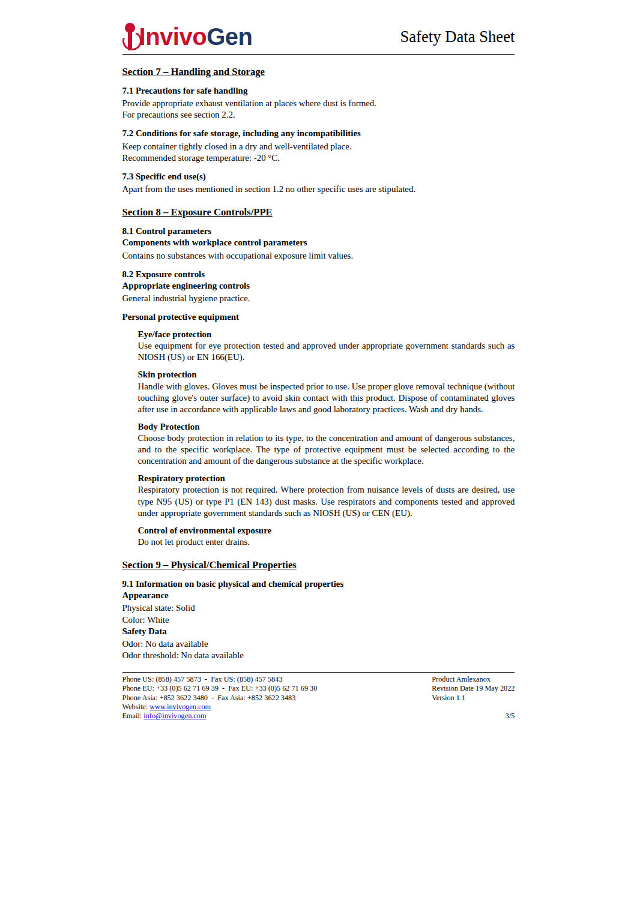Invivo Gen
Safety Data Sheet
Section 7 – Handling and Storage
7.1 Precautions for safe handling
Provide appropriate exhaust ventilation at places where dust is formed.
For precautions see section 2.2.
7.2 Conditions for safe storage, including any incompatibilities
Keep container tightly closed in a dry and well-ventilated place.
Recommended storage temperature: -20 °C.
7.3 Specific end use(s)
Apart from the uses mentioned in section 1.2 no other specific uses are stipulated.
Section 8 – Exposure Controls/PPE
8.1 Control parameters
Components with workplace control parameters
Contains no substances with occupational exposure limit values.
8.2 Exposure controls
Appropriate engineering controls
General industrial hygiene practice.
Personal protective equipment
Eye/face protection
Use equipment for eye protection tested and approved under appropriate government standards such as NIOSH (US) or EN 166(EU).
Skin protection
Handle with gloves. Gloves must be inspected prior to use. Use proper glove removal technique (without touching glove's outer surface) to avoid skin contact with this product. Dispose of contaminated gloves after use in accordance with applicable laws and good laboratory practices. Wash and dry hands.
Body Protection
Choose body protection in relation to its type, to the concentration and amount of dangerous substances, and to the specific workplace. The type of protective equipment must be selected according to the concentration and amount of the dangerous substance at the specific workplace.
Respiratory protection
Respiratory protection is not required. Where protection from nuisance levels of dusts are desired, use type N95 (US) or type P1 (EN 143) dust masks. Use respirators and components tested and approved under appropriate government standards such as NIOSH (US) or CEN (EU).
Control of environmental exposure
Do not let product enter drains.
Section 9 – Physical/Chemical Properties
9.1 Information on basic physical and chemical properties
Appearance
Physical state: Solid
Color: White
Safety Data
Odor: No data available
Odor threshold: No data available
Phone US: (858) 457 5873 - Fax US: (858) 457 5843
Phone EU: +33 (0)5 62 71 69 39 - Fax EU: +33 (0)5 62 71 69 30
Phone Asia: +852 3622 3480 - Fax Asia: +852 3622 3483
Website: www.invivogen.com
Email: info@invivogen.com
Product Amlexanox
Revision Date 19 May 2022
Version 1.1
3/5